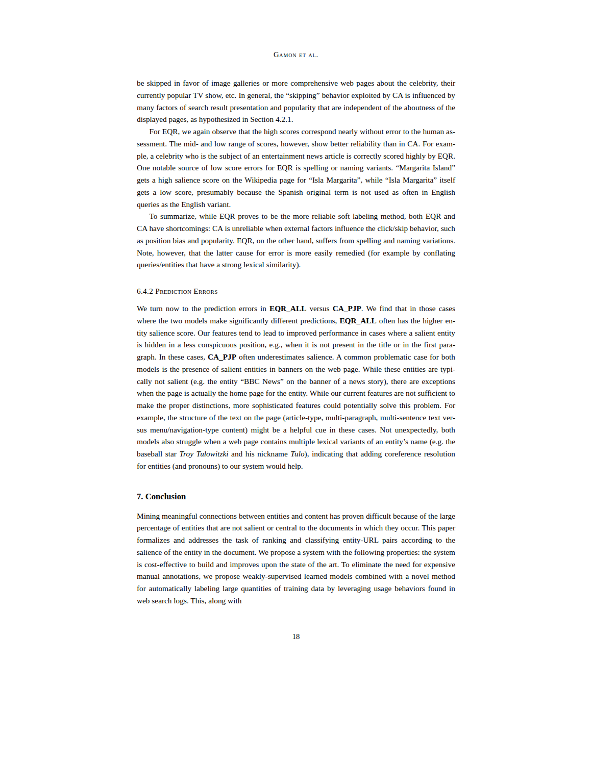Gamon et al.
be skipped in favor of image galleries or more comprehensive web pages about the celebrity, their currently popular TV show, etc. In general, the “skipping” behavior exploited by CA is influenced by many factors of search result presentation and popularity that are independent of the aboutness of the displayed pages, as hypothesized in Section 4.2.1.
For EQR, we again observe that the high scores correspond nearly without error to the human assessment. The mid- and low range of scores, however, show better reliability than in CA. For example, a celebrity who is the subject of an entertainment news article is correctly scored highly by EQR. One notable source of low score errors for EQR is spelling or naming variants. “Margarita Island” gets a high salience score on the Wikipedia page for “Isla Margarita”, while “Isla Margarita” itself gets a low score, presumably because the Spanish original term is not used as often in English queries as the English variant.
To summarize, while EQR proves to be the more reliable soft labeling method, both EQR and CA have shortcomings: CA is unreliable when external factors influence the click/skip behavior, such as position bias and popularity. EQR, on the other hand, suffers from spelling and naming variations. Note, however, that the latter cause for error is more easily remedied (for example by conflating queries/entities that have a strong lexical similarity).
6.4.2 Prediction Errors
We turn now to the prediction errors in EQR_ALL versus CA_PJP. We find that in those cases where the two models make significantly different predictions, EQR_ALL often has the higher entity salience score. Our features tend to lead to improved performance in cases where a salient entity is hidden in a less conspicuous position, e.g., when it is not present in the title or in the first paragraph. In these cases, CA_PJP often underestimates salience. A common problematic case for both models is the presence of salient entities in banners on the web page. While these entities are typically not salient (e.g. the entity “BBC News” on the banner of a news story), there are exceptions when the page is actually the home page for the entity. While our current features are not sufficient to make the proper distinctions, more sophisticated features could potentially solve this problem. For example, the structure of the text on the page (article-type, multi-paragraph, multi-sentence text versus menu/navigation-type content) might be a helpful cue in these cases. Not unexpectedly, both models also struggle when a web page contains multiple lexical variants of an entity’s name (e.g. the baseball star Troy Tulowitzki and his nickname Tulo), indicating that adding coreference resolution for entities (and pronouns) to our system would help.
7. Conclusion
Mining meaningful connections between entities and content has proven difficult because of the large percentage of entities that are not salient or central to the documents in which they occur. This paper formalizes and addresses the task of ranking and classifying entity-URL pairs according to the salience of the entity in the document. We propose a system with the following properties: the system is cost-effective to build and improves upon the state of the art. To eliminate the need for expensive manual annotations, we propose weakly-supervised learned models combined with a novel method for automatically labeling large quantities of training data by leveraging usage behaviors found in web search logs. This, along with
18